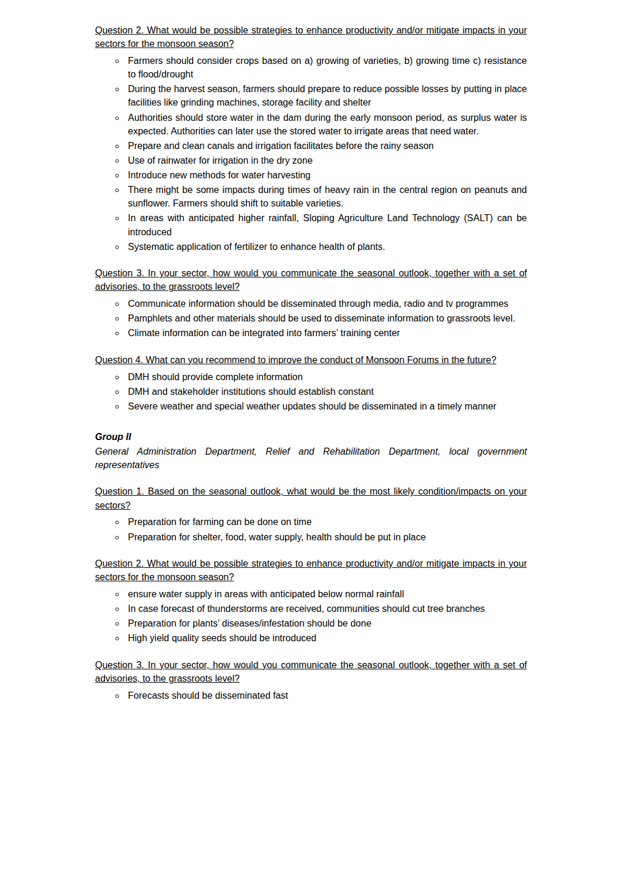Question 2. What would be possible strategies to enhance productivity and/or mitigate impacts in your sectors for the monsoon season?
Farmers should consider crops based on a) growing of varieties, b) growing time c) resistance to flood/drought
During the harvest season, farmers should prepare to reduce possible losses by putting in place facilities like grinding machines, storage facility and shelter
Authorities should store water in the dam during the early monsoon period, as surplus water is expected. Authorities can later use the stored water to irrigate areas that need water.
Prepare and clean canals and irrigation facilitates before the rainy season
Use of rainwater for irrigation in the dry zone
Introduce new methods for water harvesting
There might be some impacts during times of heavy rain in the central region on peanuts and sunflower. Farmers should shift to suitable varieties.
In areas with anticipated higher rainfall, Sloping Agriculture Land Technology (SALT) can be introduced
Systematic application of fertilizer to enhance health of plants.
Question 3. In your sector, how would you communicate the seasonal outlook, together with a set of advisories, to the grassroots level?
Communicate information should be disseminated through media, radio and tv programmes
Pamphlets and other materials should be used to disseminate information to grassroots level.
Climate information can be integrated into farmers’ training center
Question 4. What can you recommend to improve the conduct of Monsoon Forums in the future?
DMH should provide complete information
DMH and stakeholder institutions should establish constant
Severe weather and special weather updates should be disseminated in a timely manner
Group II
General Administration Department, Relief and Rehabilitation Department, local government representatives
Question 1. Based on the seasonal outlook, what would be the most likely condition/impacts on your sectors?
Preparation for farming can be done on time
Preparation for shelter, food, water supply, health should be put in place
Question 2. What would be possible strategies to enhance productivity and/or mitigate impacts in your sectors for the monsoon season?
ensure water supply in areas with anticipated below normal rainfall
In case forecast of thunderstorms are received, communities should cut tree branches
Preparation for plants’ diseases/infestation should be done
High yield quality seeds should be introduced
Question 3. In your sector, how would you communicate the seasonal outlook, together with a set of advisories, to the grassroots level?
Forecasts should be disseminated fast